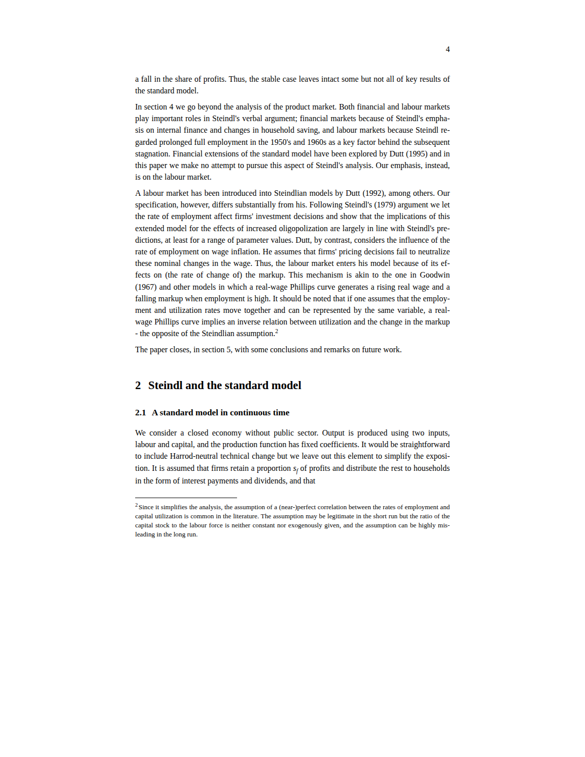4
a fall in the share of profits. Thus, the stable case leaves intact some but not all of key results of the standard model.
In section 4 we go beyond the analysis of the product market. Both financial and labour markets play important roles in Steindl's verbal argument; financial markets because of Steindl's emphasis on internal finance and changes in household saving, and labour markets because Steindl regarded prolonged full employment in the 1950's and 1960s as a key factor behind the subsequent stagnation. Financial extensions of the standard model have been explored by Dutt (1995) and in this paper we make no attempt to pursue this aspect of Steindl's analysis. Our emphasis, instead, is on the labour market.
A labour market has been introduced into Steindlian models by Dutt (1992), among others. Our specification, however, differs substantially from his. Following Steindl's (1979) argument we let the rate of employment affect firms' investment decisions and show that the implications of this extended model for the effects of increased oligopolization are largely in line with Steindl's predictions, at least for a range of parameter values. Dutt, by contrast, considers the influence of the rate of employment on wage inflation. He assumes that firms' pricing decisions fail to neutralize these nominal changes in the wage. Thus, the labour market enters his model because of its effects on (the rate of change of) the markup. This mechanism is akin to the one in Goodwin (1967) and other models in which a real-wage Phillips curve generates a rising real wage and a falling markup when employment is high. It should be noted that if one assumes that the employment and utilization rates move together and can be represented by the same variable, a real-wage Phillips curve implies an inverse relation between utilization and the change in the markup - the opposite of the Steindlian assumption.2
The paper closes, in section 5, with some conclusions and remarks on future work.
2 Steindl and the standard model
2.1 A standard model in continuous time
We consider a closed economy without public sector. Output is produced using two inputs, labour and capital, and the production function has fixed coefficients. It would be straightforward to include Harrod-neutral technical change but we leave out this element to simplify the exposition. It is assumed that firms retain a proportion sf of profits and distribute the rest to households in the form of interest payments and dividends, and that
2 Since it simplifies the analysis, the assumption of a (near-)perfect correlation between the rates of employment and capital utilization is common in the literature. The assumption may be legitimate in the short run but the ratio of the capital stock to the labour force is neither constant nor exogenously given, and the assumption can be highly misleading in the long run.